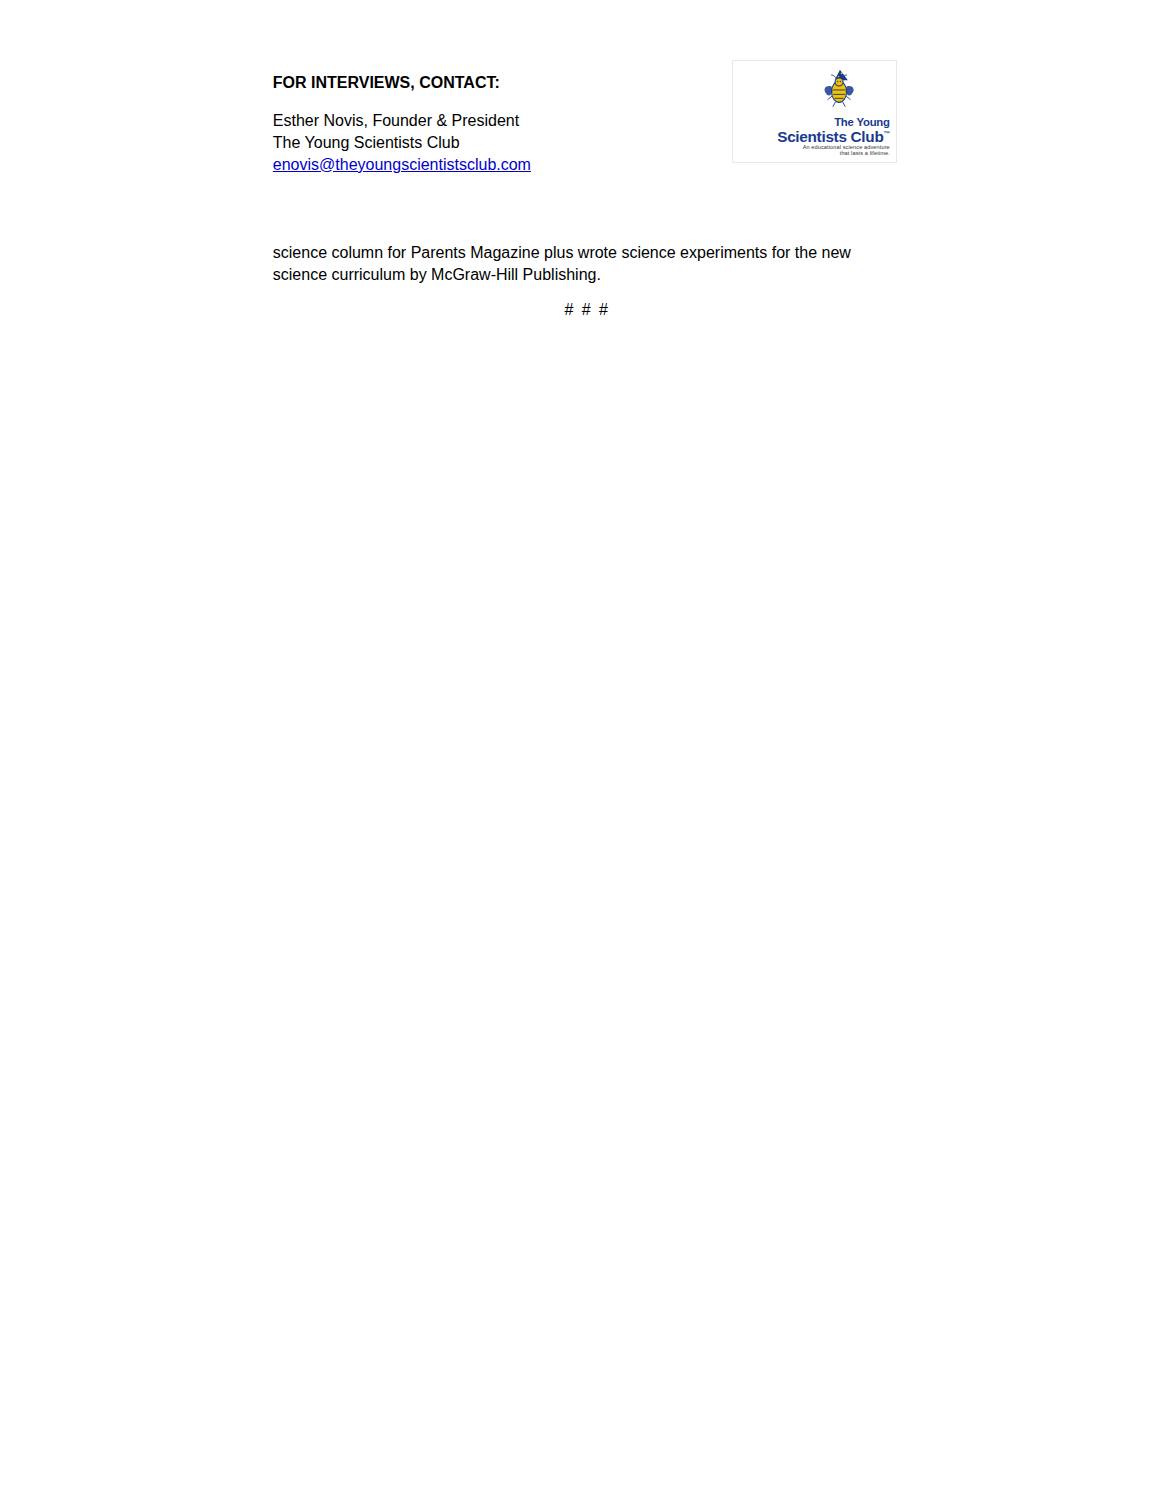FOR INTERVIEWS, CONTACT:
Esther Novis, Founder & President
The Young Scientists Club
enovis@theyoungscientistsclub.com
The Young
Scientists Club™
An educational science adventure
that lasts a lifetime.
science column for Parents Magazine plus wrote science experiments for the new science curriculum by McGraw-Hill Publishing.
# # #